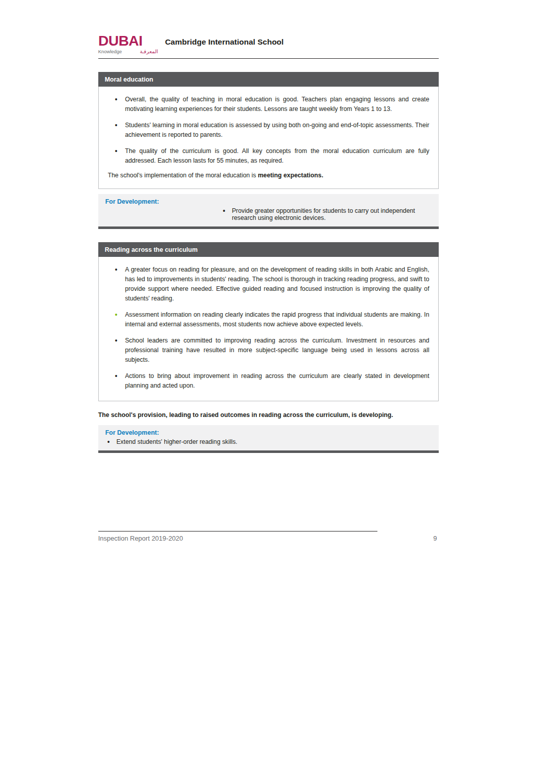DUBAI
Knowledge المعرفـة
Cambridge International School
Moral education
Overall, the quality of teaching in moral education is good. Teachers plan engaging lessons and create motivating learning experiences for their students. Lessons are taught weekly from Years 1 to 13.
Students' learning in moral education is assessed by using both on-going and end-of-topic assessments. Their achievement is reported to parents.
The quality of the curriculum is good. All key concepts from the moral education curriculum are fully addressed. Each lesson lasts for 55 minutes, as required.
The school's implementation of the moral education is meeting expectations.
For Development:
Provide greater opportunities for students to carry out independent research using electronic devices.
Reading across the curriculum
A greater focus on reading for pleasure, and on the development of reading skills in both Arabic and English, has led to improvements in students' reading. The school is thorough in tracking reading progress, and swift to provide support where needed. Effective guided reading and focused instruction is improving the quality of students' reading.
Assessment information on reading clearly indicates the rapid progress that individual students are making. In internal and external assessments, most students now achieve above expected levels.
School leaders are committed to improving reading across the curriculum. Investment in resources and professional training have resulted in more subject-specific language being used in lessons across all subjects.
Actions to bring about improvement in reading across the curriculum are clearly stated in development planning and acted upon.
The school's provision, leading to raised outcomes in reading across the curriculum, is developing.
For Development:
Extend students' higher-order reading skills.
Inspection Report 2019-2020 9